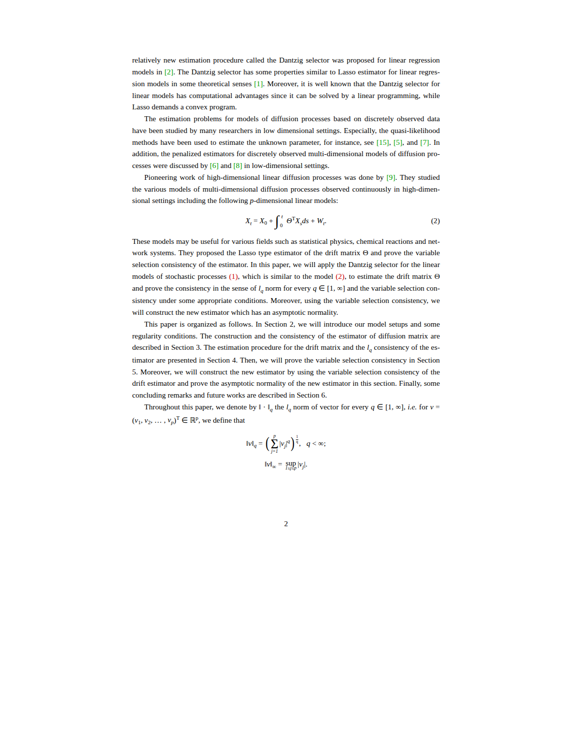relatively new estimation procedure called the Dantzig selector was proposed for linear regression models in [2]. The Dantzig selector has some properties similar to Lasso estimator for linear regression models in some theoretical senses [1]. Moreover, it is well known that the Dantzig selector for linear models has computational advantages since it can be solved by a linear programming, while Lasso demands a convex program.
The estimation problems for models of diffusion processes based on discretely observed data have been studied by many researchers in low dimensional settings. Especially, the quasi-likelihood methods have been used to estimate the unknown parameter, for instance, see [15], [5], and [7]. In addition, the penalized estimators for discretely observed multi-dimensional models of diffusion processes were discussed by [6] and [8] in low-dimensional settings.
Pioneering work of high-dimensional linear diffusion processes was done by [9]. They studied the various models of multi-dimensional diffusion processes observed continuously in high-dimensional settings including the following p-dimensional linear models:
Xt = X 0 + ∫t 0 ΘTXsds + Wt. (2)
These models may be useful for various fields such as statistical physics, chemical reactions and network systems. They proposed the Lasso type estimator of the drift matrix Θ and prove the variable selection consistency of the estimator. In this paper, we will apply the Dantzig selector for the linear models of stochastic processes (1), which is similar to the model (2), to estimate the drift matrix Θ and prove the consistency in the sense of lq norm for every q ∈ [1, ∞] and the variable selection consistency under some appropriate conditions. Moreover, using the variable selection consistency, we will construct the new estimator which has an asymptotic normality.
This paper is organized as follows. In Section 2, we will introduce our model setups and some regularity conditions. The construction and the consistency of the estimator of diffusion matrix are described in Section 3. The estimation procedure for the drift matrix and the lq consistency of the estimator are presented in Section 4. Then, we will prove the variable selection consistency in Section 5. Moreover, we will construct the new estimator by using the variable selection consistency of the drift estimator and prove the asymptotic normality of the new estimator in this section. Finally, some concluding remarks and future works are described in Section 6.
Throughout this paper, we denote by ‖ · ‖q the lq norm of vector for every q ∈ [1, ∞], i.e. for v = (v 1, v 2, … , vp)T ∈ ℝp, we define that
‖v‖q = (pΣj=1|vj|q) 1 q, q < ∞;
‖v‖∞ = sup 1≤j≤p|vj|.
2